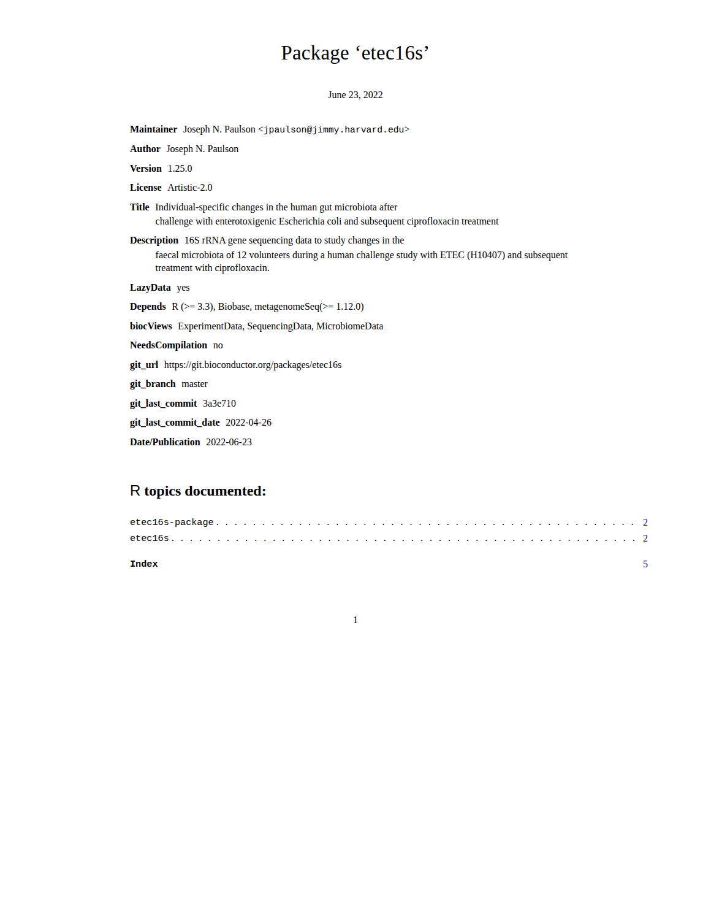Package ‘etec16s’
June 23, 2022
Maintainer
Joseph N. Paulson <jpaulson@jimmy.harvard.edu>
Author
Joseph N. Paulson
Version
1.25.0
License
Artistic-2.0
Title
Individual-specific changes in the human gut microbiota after
challenge with enterotoxigenic Escherichia coli and subsequent ciprofloxacin treatment
Description
16S rRNA gene sequencing data to study changes in the
faecal microbiota of 12 volunteers during a human challenge study with ETEC (H10407) and subsequent treatment with ciprofloxacin.
LazyData
yes
Depends
R (>= 3.3), Biobase, metagenomeSeq(>= 1.12.0)
biocViews
ExperimentData, SequencingData, MicrobiomeData
NeedsCompilation
no
git_url
https://git.bioconductor.org/packages/etec16s
git_branch
master
git_last_commit
3a3e710
git_last_commit_date
2022-04-26
Date/Publication
2022-06-23
R topics documented:
| etec16s-package . . . . . . . . . . . . . . . . . . . . . . . . . . . . . . . . . . . . . . . . . . . . . . | 2 |
| etec16s . . . . . . . . . . . . . . . . . . . . . . . . . . . . . . . . . . . . . . . . . . . . . . . . . . . | 2 |
| Index | 5 |
1